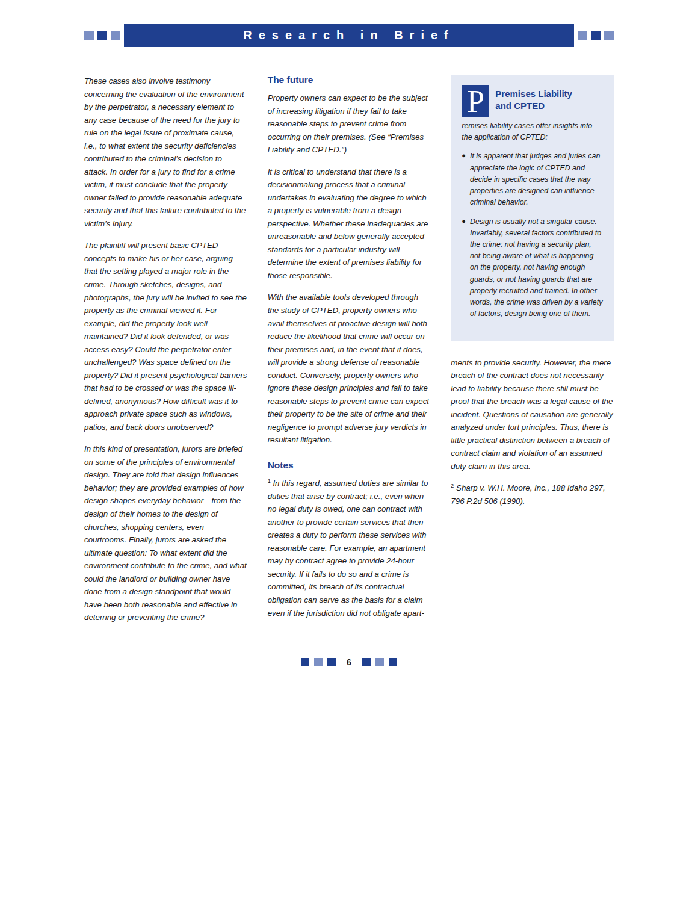Research in Brief
These cases also involve testimony concerning the evaluation of the environment by the perpetrator, a necessary element to any case because of the need for the jury to rule on the legal issue of proximate cause, i.e., to what extent the security deficiencies contributed to the criminal’s decision to attack. In order for a jury to find for a crime victim, it must conclude that the property owner failed to provide reasonable adequate security and that this failure contributed to the victim’s injury.
The plaintiff will present basic CPTED concepts to make his or her case, arguing that the setting played a major role in the crime. Through sketches, designs, and photographs, the jury will be invited to see the property as the criminal viewed it. For example, did the property look well maintained? Did it look defended, or was access easy? Could the perpetrator enter unchallenged? Was space defined on the property? Did it present psychological barriers that had to be crossed or was the space ill-defined, anonymous? How difficult was it to approach private space such as windows, patios, and back doors unobserved?
In this kind of presentation, jurors are briefed on some of the principles of environmental design. They are told that design influences behavior; they are provided examples of how design shapes everyday behavior—from the design of their homes to the design of churches, shopping centers, even courtrooms. Finally, jurors are asked the ultimate question: To what extent did the environment contribute to the crime, and what could the landlord or building owner have done from a design standpoint that would have been both reasonable and effective in deterring or preventing the crime?
The future
Property owners can expect to be the subject of increasing litigation if they fail to take reasonable steps to prevent crime from occurring on their premises. (See “Premises Liability and CPTED.”)
It is critical to understand that there is a decisionmaking process that a criminal undertakes in evaluating the degree to which a property is vulnerable from a design perspective. Whether these inadequacies are unreasonable and below generally accepted standards for a particular industry will determine the extent of premises liability for those responsible.
With the available tools developed through the study of CPTED, property owners who avail themselves of proactive design will both reduce the likelihood that crime will occur on their premises and, in the event that it does, will provide a strong defense of reasonable conduct. Conversely, property owners who ignore these design principles and fail to take reasonable steps to prevent crime can expect their property to be the site of crime and their negligence to prompt adverse jury verdicts in resultant litigation.
Notes
1 In this regard, assumed duties are similar to duties that arise by contract; i.e., even when no legal duty is owed, one can contract with another to provide certain services that then creates a duty to perform these services with reasonable care. For example, an apartment may by contract agree to provide 24-hour security. If it fails to do so and a crime is committed, its breach of its contractual obligation can serve as the basis for a claim even if the jurisdiction did not obligate apart-
P
Premises Liability
and CPTED
remises liability cases offer insights into the application of CPTED:
●
It is apparent that judges and juries can appreciate the logic of CPTED and decide in specific cases that the way properties are designed can influence criminal behavior.
●
Design is usually not a singular cause. Invariably, several factors contributed to the crime: not having a security plan, not being aware of what is happening on the property, not having enough guards, or not having guards that are properly recruited and trained. In other words, the crime was driven by a variety of factors, design being one of them.
ments to provide security. However, the mere breach of the contract does not necessarily lead to liability because there still must be proof that the breach was a legal cause of the incident. Questions of causation are generally analyzed under tort principles. Thus, there is little practical distinction between a breach of contract claim and violation of an assumed duty claim in this area.
2 Sharp v. W.H. Moore, Inc., 188 Idaho 297, 796 P.2d 506 (1990).
6